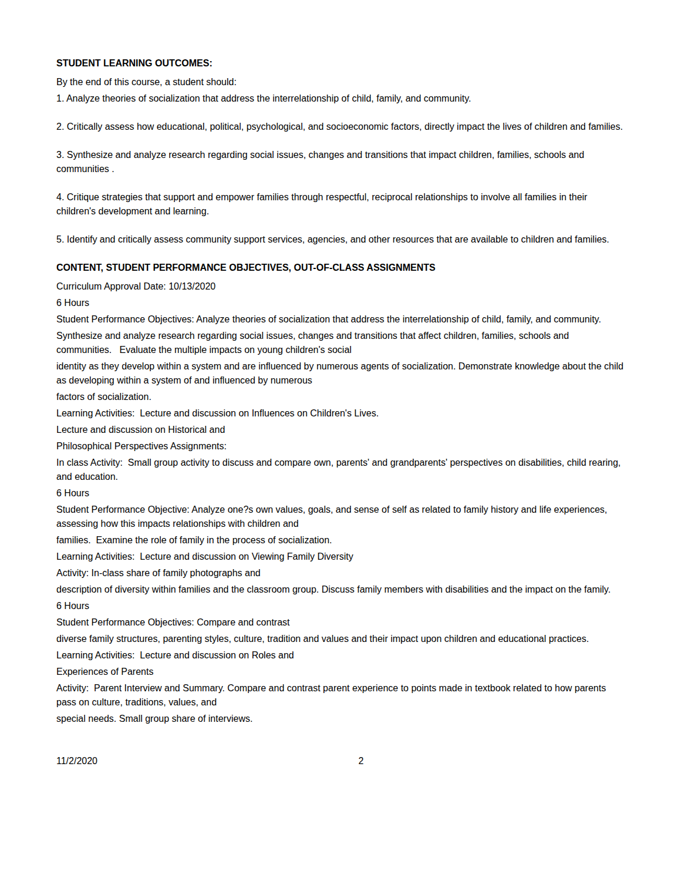STUDENT LEARNING OUTCOMES:
By the end of this course, a student should:
1. Analyze theories of socialization that address the interrelationship of child, family, and community.
2. Critically assess how educational, political, psychological, and socioeconomic factors, directly impact the lives of children and families.
3. Synthesize and analyze research regarding social issues, changes and transitions that impact children, families, schools and communities .
4. Critique strategies that support and empower families through respectful, reciprocal relationships to involve all families in their children's development and learning.
5. Identify and critically assess community support services, agencies, and other resources that are available to children and families.
CONTENT, STUDENT PERFORMANCE OBJECTIVES, OUT-OF-CLASS ASSIGNMENTS
Curriculum Approval Date: 10/13/2020
6 Hours
Student Performance Objectives: Analyze theories of socialization that address the interrelationship of child, family, and community.
Synthesize and analyze research regarding social issues, changes and transitions that affect children, families, schools and communities. Evaluate the multiple impacts on young children's social
identity as they develop within a system and are influenced by numerous agents of socialization. Demonstrate knowledge about the child as developing within a system of and influenced by numerous
factors of socialization.
Learning Activities: Lecture and discussion on Influences on Children's Lives.
Lecture and discussion on Historical and
Philosophical Perspectives Assignments:
In class Activity: Small group activity to discuss and compare own, parents' and grandparents' perspectives on disabilities, child rearing, and education.
6 Hours
Student Performance Objective: Analyze one?s own values, goals, and sense of self as related to family history and life experiences, assessing how this impacts relationships with children and
families. Examine the role of family in the process of socialization.
Learning Activities: Lecture and discussion on Viewing Family Diversity
Activity: In-class share of family photographs and
description of diversity within families and the classroom group. Discuss family members with disabilities and the impact on the family.
6 Hours
Student Performance Objectives: Compare and contrast
diverse family structures, parenting styles, culture, tradition and values and their impact upon children and educational practices.
Learning Activities: Lecture and discussion on Roles and
Experiences of Parents
Activity: Parent Interview and Summary. Compare and contrast parent experience to points made in textbook related to how parents pass on culture, traditions, values, and
special needs. Small group share of interviews.
11/2/2020 2